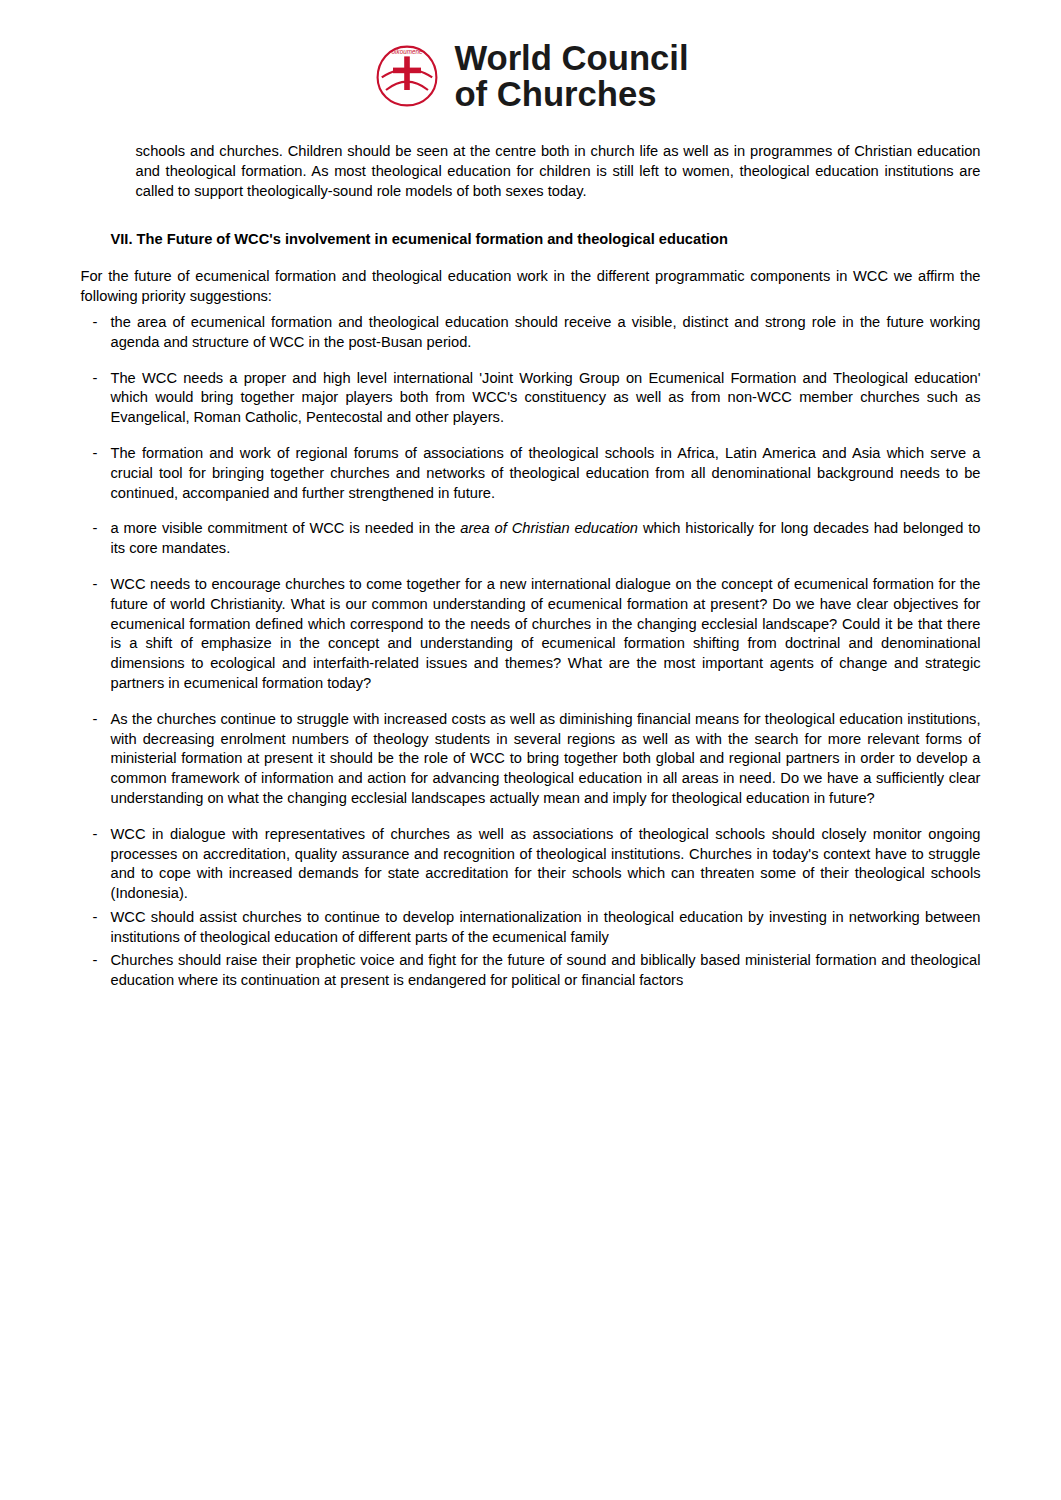oikoumene
World Council
of Churches
schools and churches. Children should be seen at the centre both in church life as well as in programmes of Christian education and theological formation. As most theological education for children is still left to women, theological education institutions are called to support theologically-sound role models of both sexes today.
VII. The Future of WCC's involvement in ecumenical formation and theological education
For the future of ecumenical formation and theological education work in the different programmatic components in WCC we affirm the following priority suggestions:
the area of ecumenical formation and theological education should receive a visible, distinct and strong role in the future working agenda and structure of WCC in the post-Busan period.
The WCC needs a proper and high level international 'Joint Working Group on Ecumenical Formation and Theological education' which would bring together major players both from WCC's constituency as well as from non-WCC member churches such as Evangelical, Roman Catholic, Pentecostal and other players.
The formation and work of regional forums of associations of theological schools in Africa, Latin America and Asia which serve a crucial tool for bringing together churches and networks of theological education from all denominational background needs to be continued, accompanied and further strengthened in future.
a more visible commitment of WCC is needed in the area of Christian education which historically for long decades had belonged to its core mandates.
WCC needs to encourage churches to come together for a new international dialogue on the concept of ecumenical formation for the future of world Christianity. What is our common understanding of ecumenical formation at present? Do we have clear objectives for ecumenical formation defined which correspond to the needs of churches in the changing ecclesial landscape? Could it be that there is a shift of emphasize in the concept and understanding of ecumenical formation shifting from doctrinal and denominational dimensions to ecological and interfaith-related issues and themes? What are the most important agents of change and strategic partners in ecumenical formation today?
As the churches continue to struggle with increased costs as well as diminishing financial means for theological education institutions, with decreasing enrolment numbers of theology students in several regions as well as with the search for more relevant forms of ministerial formation at present it should be the role of WCC to bring together both global and regional partners in order to develop a common framework of information and action for advancing theological education in all areas in need. Do we have a sufficiently clear understanding on what the changing ecclesial landscapes actually mean and imply for theological education in future?
WCC in dialogue with representatives of churches as well as associations of theological schools should closely monitor ongoing processes on accreditation, quality assurance and recognition of theological institutions. Churches in today's context have to struggle and to cope with increased demands for state accreditation for their schools which can threaten some of their theological schools (Indonesia).
WCC should assist churches to continue to develop internationalization in theological education by investing in networking between institutions of theological education of different parts of the ecumenical family
Churches should raise their prophetic voice and fight for the future of sound and biblically based ministerial formation and theological education where its continuation at present is endangered for political or financial factors